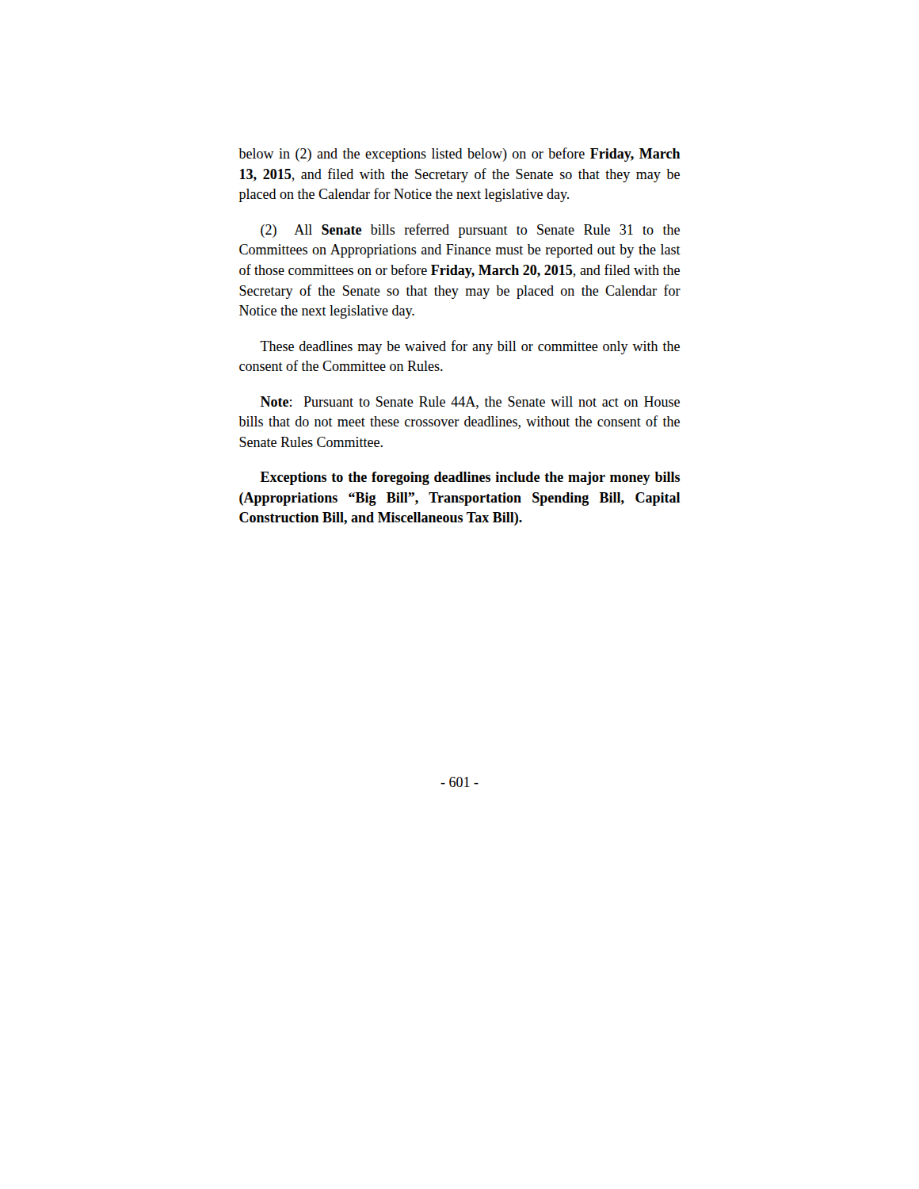below in (2) and the exceptions listed below) on or before Friday, March 13, 2015, and filed with the Secretary of the Senate so that they may be placed on the Calendar for Notice the next legislative day.
(2) All Senate bills referred pursuant to Senate Rule 31 to the Committees on Appropriations and Finance must be reported out by the last of those committees on or before Friday, March 20, 2015, and filed with the Secretary of the Senate so that they may be placed on the Calendar for Notice the next legislative day.
These deadlines may be waived for any bill or committee only with the consent of the Committee on Rules.
Note: Pursuant to Senate Rule 44A, the Senate will not act on House bills that do not meet these crossover deadlines, without the consent of the Senate Rules Committee.
Exceptions to the foregoing deadlines include the major money bills (Appropriations “Big Bill”, Transportation Spending Bill, Capital Construction Bill, and Miscellaneous Tax Bill).
- 601 -